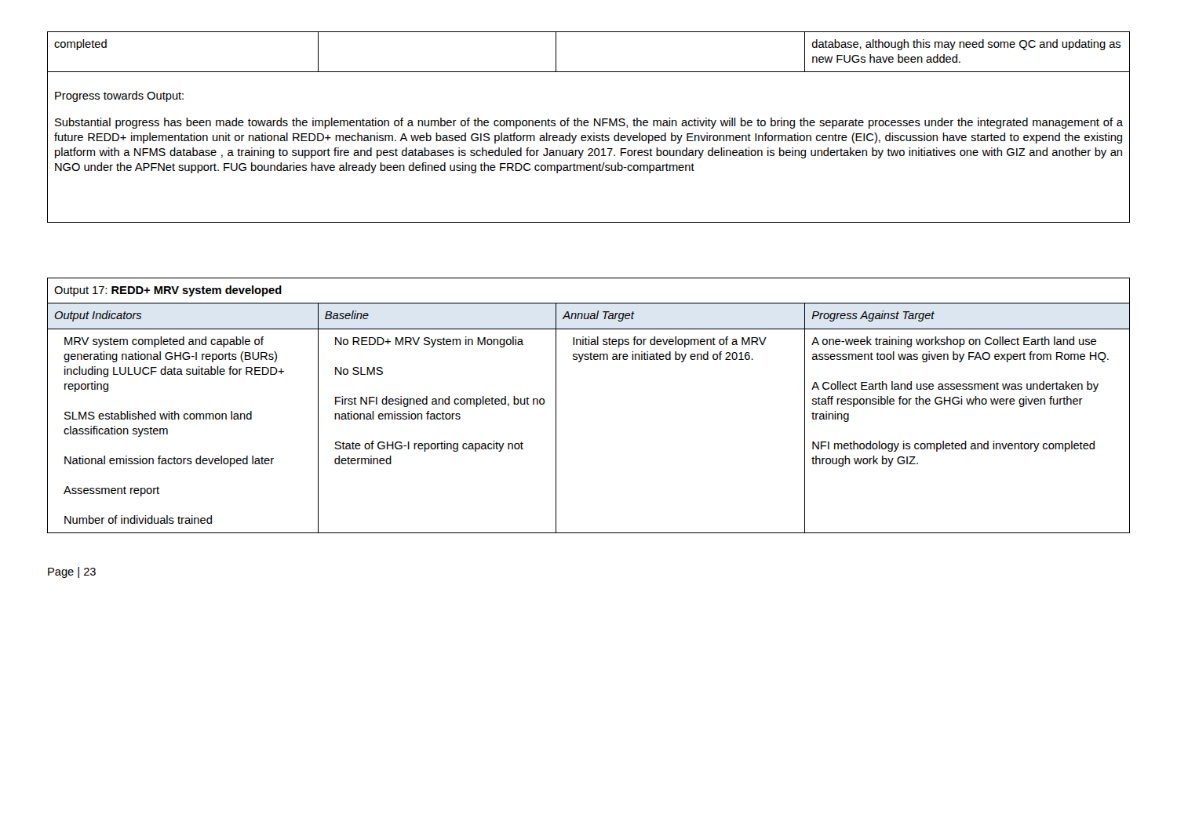| completed | | | database, although this may need some QC and updating as new FUGs have been added. |
| Progress towards Output: Substantial progress has been made towards the implementation of a number of the components of the NFMS, the main activity will be to bring the separate processes under the integrated management of a future REDD+ implementation unit or national REDD+ mechanism. A web based GIS platform already exists developed by Environment Information centre (EIC), discussion have started to expend the existing platform with a NFMS database , a training to support fire and pest databases is scheduled for January 2017. Forest boundary delineation is being undertaken by two initiatives one with GIZ and another by an NGO under the APFNet support. FUG boundaries have already been defined using the FRDC compartment/sub-compartment |
| Output 17: REDD+ MRV system developed |
| Output Indicators | Baseline | Annual Target | Progress Against Target |
| MRV system completed and capable of generating national GHG-I reports (BURs) including LULUCF data suitable for REDD+ reporting SLMS established with common land classification system National emission factors developed later Assessment report Number of individuals trained | No REDD+ MRV System in Mongolia No SLMS First NFI designed and completed, but no national emission factors State of GHG-I reporting capacity not determined | Initial steps for development of a MRV system are initiated by end of 2016. | A one-week training workshop on Collect Earth land use assessment tool was given by FAO expert from Rome HQ. A Collect Earth land use assessment was undertaken by staff responsible for the GHGi who were given further training NFI methodology is completed and inventory completed through work by GIZ. |
Page | 23